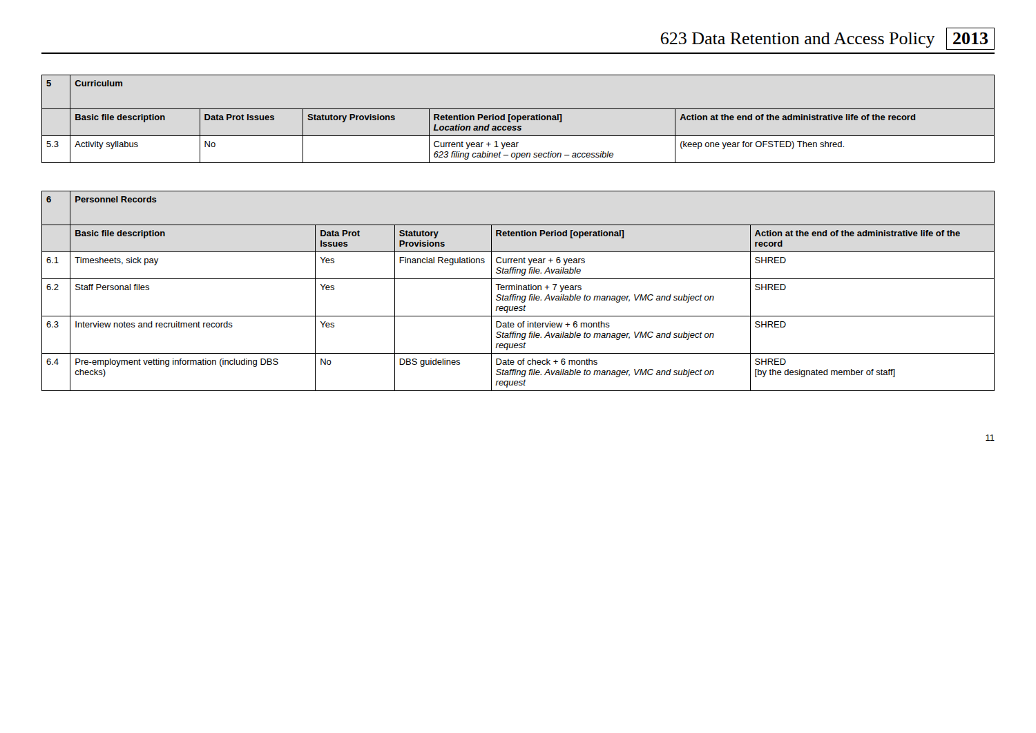623 Data Retention and Access Policy 2013
| 5 | Curriculum |
| | Basic file description | Data Prot Issues | Statutory Provisions | Retention Period [operational] Location and access | Action at the end of the administrative life of the record |
| 5.3 | Activity syllabus | No | | Current year + 1 year 623 filing cabinet – open section – accessible | (keep one year for OFSTED) Then shred. |
| 6 | Personnel Records |
| | Basic file description | Data Prot Issues | Statutory Provisions | Retention Period [operational] | Action at the end of the administrative life of the record |
| 6.1 | Timesheets, sick pay | Yes | Financial Regulations | Current year + 6 years Staffing file. Available | SHRED |
| 6.2 | Staff Personal files | Yes | | Termination + 7 years Staffing file. Available to manager, VMC and subject on request | SHRED |
| 6.3 | Interview notes and recruitment records | Yes | | Date of interview + 6 months Staffing file. Available to manager, VMC and subject on request | SHRED |
| 6.4 | Pre-employment vetting information (including DBS checks) | No | DBS guidelines | Date of check + 6 months Staffing file. Available to manager, VMC and subject on request | SHRED [by the designated member of staff] |
11